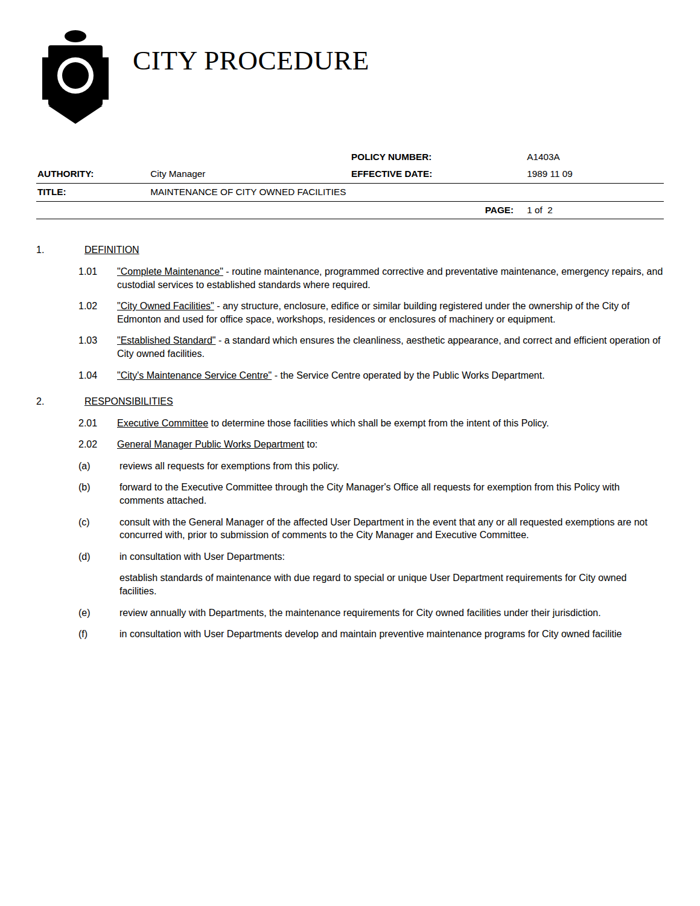CITY PROCEDURE
| | | POLICY NUMBER: | A1403A |
| AUTHORITY: | City Manager | EFFECTIVE DATE: | 1989 11 09 |
| TITLE: | MAINTENANCE OF CITY OWNED FACILITIES |
| | | PAGE: | 1 of 2 |
1. DEFINITION
1.01 "Complete Maintenance" - routine maintenance, programmed corrective and preventative maintenance, emergency repairs, and custodial services to established standards where required.
1.02 "City Owned Facilities" - any structure, enclosure, edifice or similar building registered under the ownership of the City of Edmonton and used for office space, workshops, residences or enclosures of machinery or equipment.
1.03 "Established Standard" - a standard which ensures the cleanliness, aesthetic appearance, and correct and efficient operation of City owned facilities.
1.04 "City's Maintenance Service Centre" - the Service Centre operated by the Public Works Department.
2. RESPONSIBILITIES
2.01 Executive Committee to determine those facilities which shall be exempt from the intent of this Policy.
2.02 General Manager Public Works Department to:
(a) reviews all requests for exemptions from this policy.
(b) forward to the Executive Committee through the City Manager's Office all requests for exemption from this Policy with comments attached.
(c) consult with the General Manager of the affected User Department in the event that any or all requested exemptions are not concurred with, prior to submission of comments to the City Manager and Executive Committee.
(d) in consultation with User Departments:
establish standards of maintenance with due regard to special or unique User Department requirements for City owned facilities.
(e) review annually with Departments, the maintenance requirements for City owned facilities under their jurisdiction.
(f) in consultation with User Departments develop and maintain preventive maintenance programs for City owned facilitie